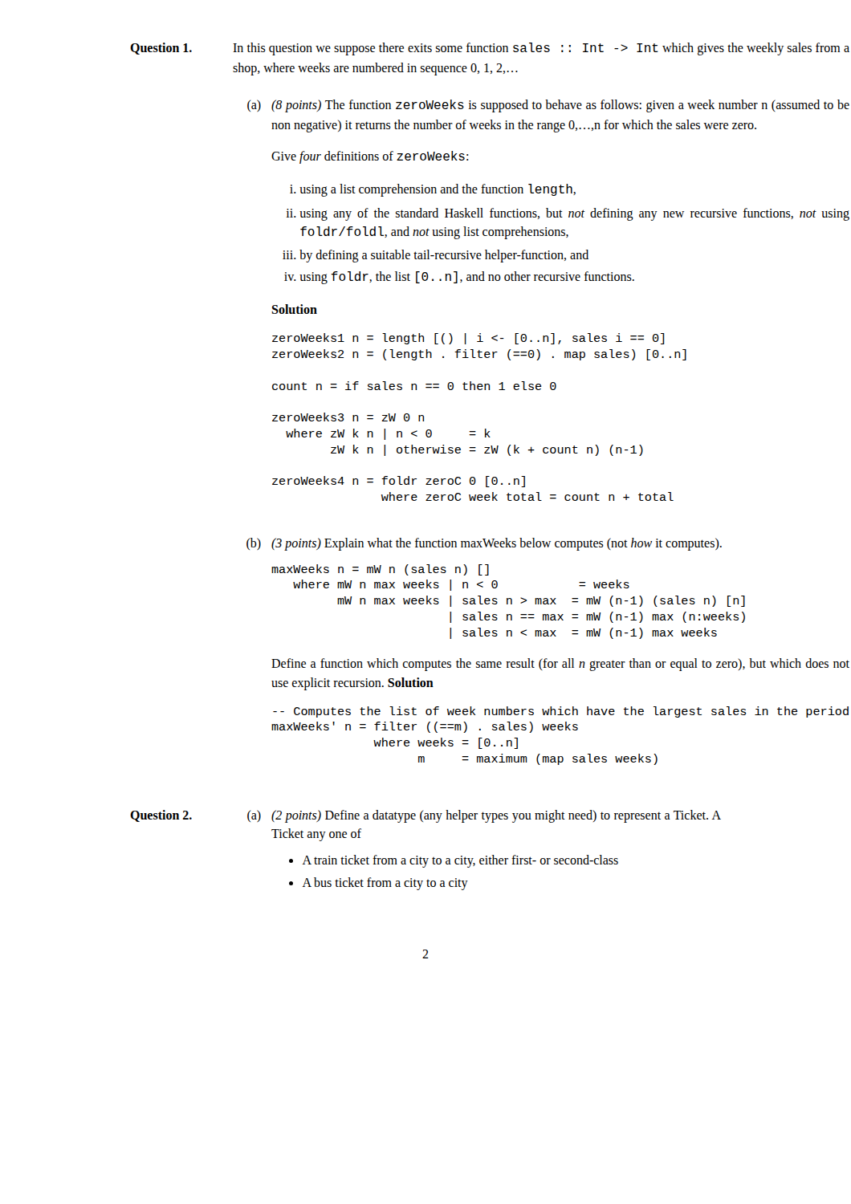Question 1.
In this question we suppose there exits some function sales :: Int -> Int which gives the weekly sales from a shop, where weeks are numbered in sequence 0, 1, 2,…
(a)
(8 points) The function zeroWeeks is supposed to behave as follows: given a week number n (assumed to be non negative) it returns the number of weeks in the range 0,…,n for which the sales were zero.
Give four definitions of zeroWeeks:
using a list comprehension and the function length,
using any of the standard Haskell functions, but not defining any new recursive functions, not using foldr/foldl, and not using list comprehensions,
by defining a suitable tail-recursive helper-function, and
using foldr, the list [0..n], and no other recursive functions.
Solution
zeroWeeks1 n = length [() | i <- [0..n], sales i == 0]
zeroWeeks2 n = (length . filter (==0) . map sales) [0..n]

count n = if sales n == 0 then 1 else 0

zeroWeeks3 n = zW 0 n
  where zW k n | n < 0     = k
        zW k n | otherwise = zW (k + count n) (n-1)

zeroWeeks4 n = foldr zeroC 0 [0..n]
               where zeroC week total = count n + total
(b)
(3 points) Explain what the function maxWeeks below computes (not how it computes).
maxWeeks n = mW n (sales n) []
   where mW n max weeks | n < 0           = weeks
         mW n max weeks | sales n > max  = mW (n-1) (sales n) [n]
                        | sales n == max = mW (n-1) max (n:weeks)
                        | sales n < max  = mW (n-1) max weeks
Define a function which computes the same result (for all n greater than or equal to zero), but which does not use explicit recursion. Solution
-- Computes the list of week numbers which have the largest sales in the period
maxWeeks' n = filter ((==m) . sales) weeks
              where weeks = [0..n]
                    m     = maximum (map sales weeks)
Question 2.
(a)
(2 points) Define a datatype (any helper types you might need) to represent a Ticket. A Ticket any one of
A train ticket from a city to a city, either first- or second-class
A bus ticket from a city to a city
2